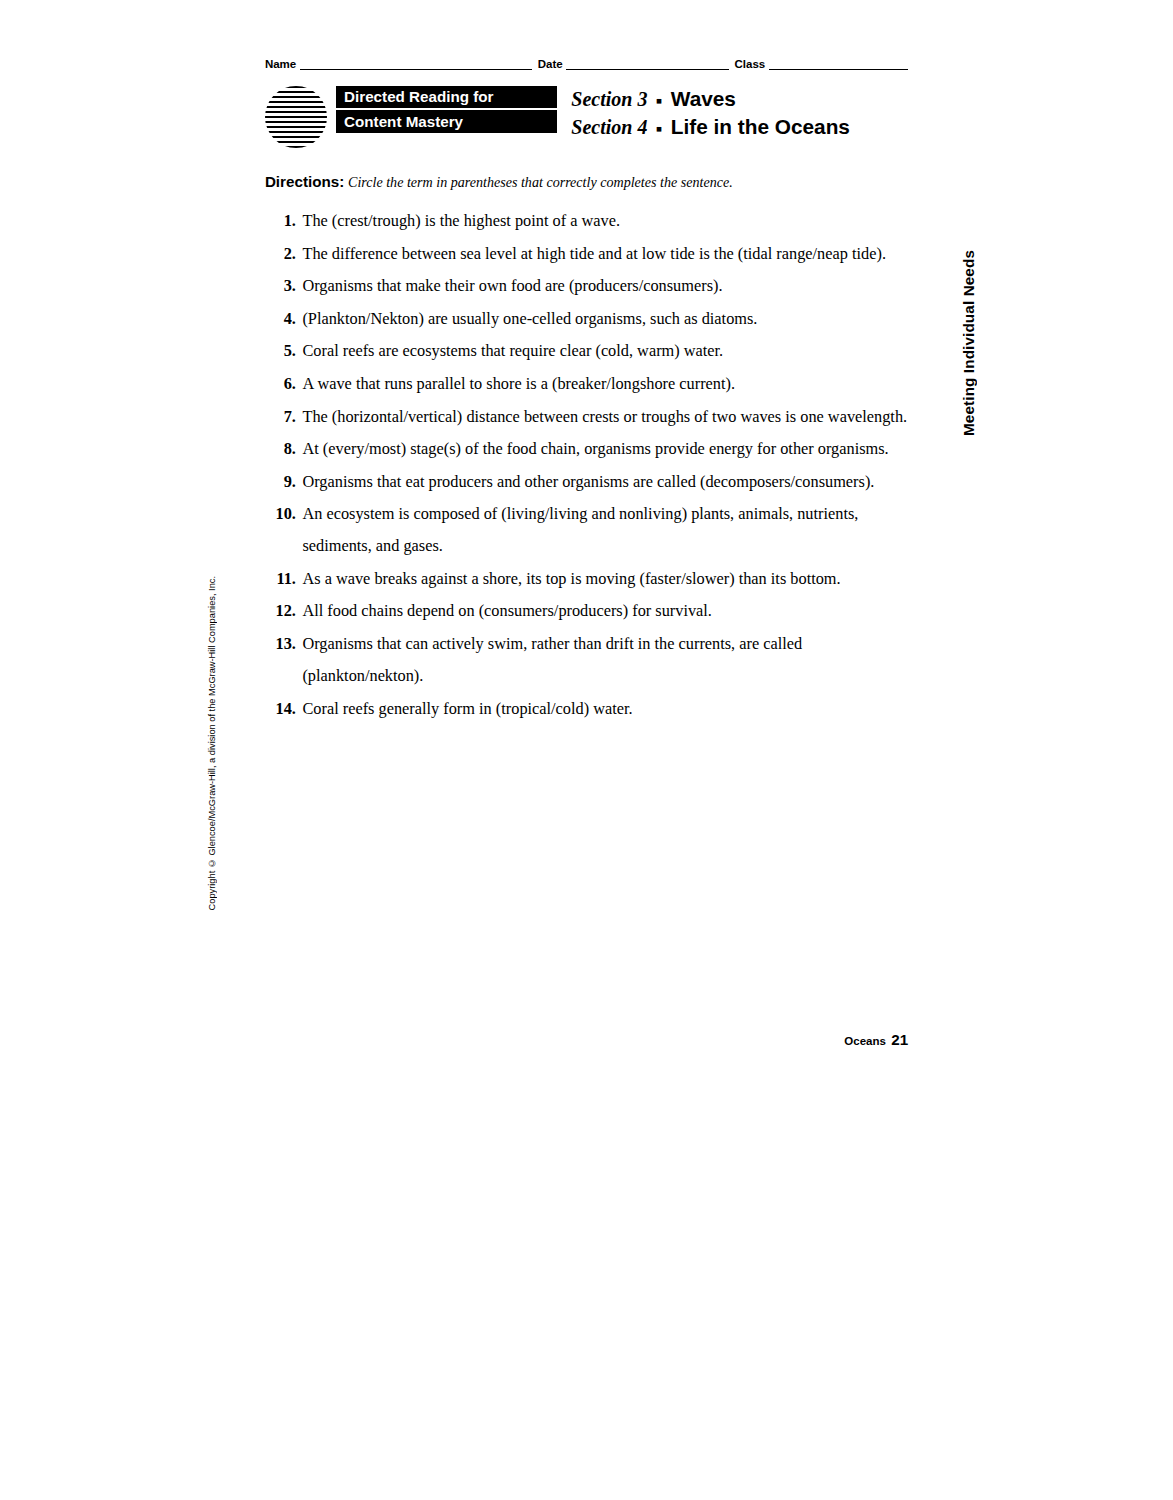Name
Date
Class
Directed Reading for Content Mastery
Section 3 ■ Waves
Section 4 ■ Life in the Oceans
Directions: Circle the term in parentheses that correctly completes the sentence.
The (crest/trough) is the highest point of a wave.
The difference between sea level at high tide and at low tide is the (tidal range/neap tide).
Organisms that make their own food are (producers/consumers).
(Plankton/Nekton) are usually one-celled organisms, such as diatoms.
Coral reefs are ecosystems that require clear (cold, warm) water.
A wave that runs parallel to shore is a (breaker/longshore current).
The (horizontal/vertical) distance between crests or troughs of two waves is one wavelength.
At (every/most) stage(s) of the food chain, organisms provide energy for other organisms.
Organisms that eat producers and other organisms are called (decomposers/consumers).
An ecosystem is composed of (living/living and nonliving) plants, animals, nutrients, sediments, and gases.
As a wave breaks against a shore, its top is moving (faster/slower) than its bottom.
All food chains depend on (consumers/producers) for survival.
Organisms that can actively swim, rather than drift in the currents, are called (plankton/nekton).
Coral reefs generally form in (tropical/cold) water.
Meeting Individual Needs
Copyright © Glencoe/McGraw-Hill, a division of the McGraw-Hill Companies, Inc.
Oceans21